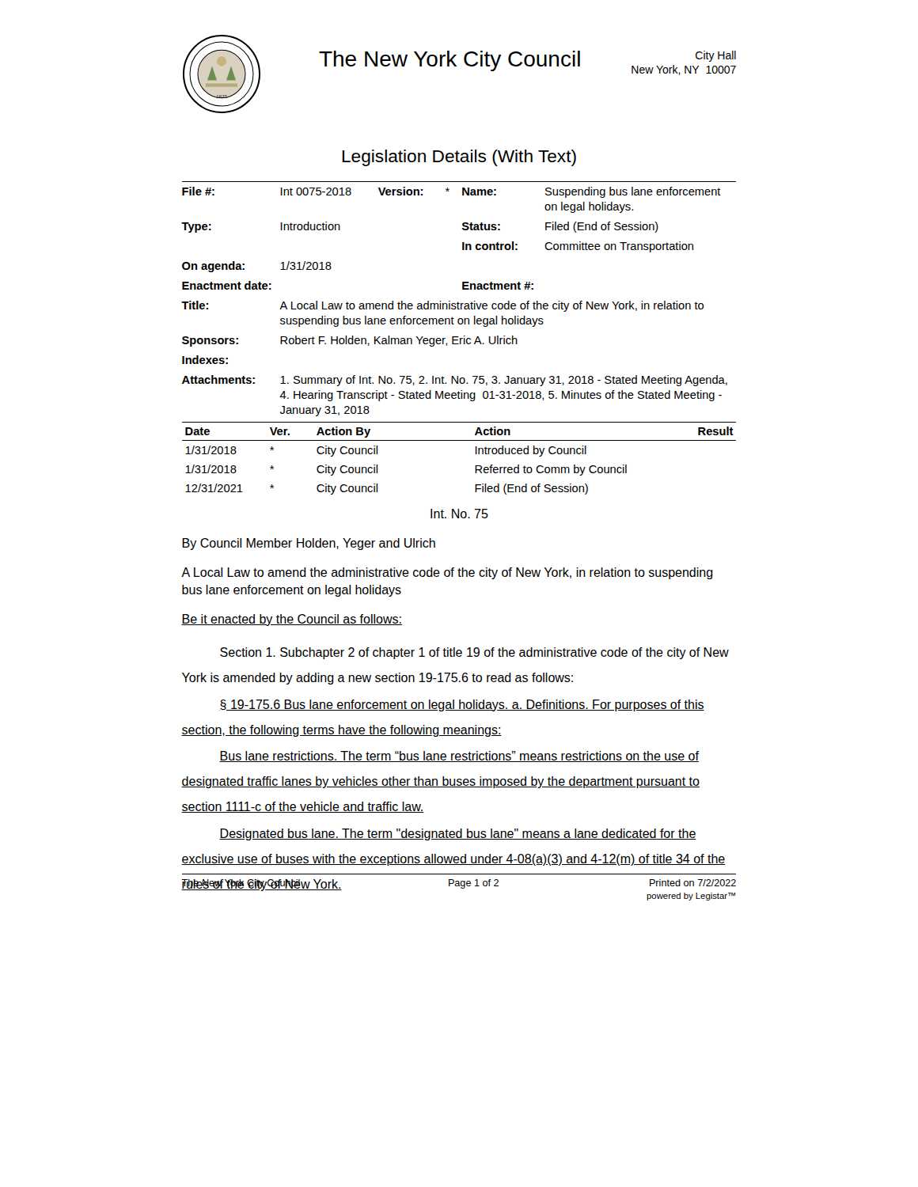The New York City Council
City Hall
New York, NY 10007
Legislation Details (With Text)
| File #: | Int 0075-2018 Version: * | Name: | Suspending bus lane enforcement on legal holidays. |
| Type: | Introduction | Status: | Filed (End of Session) |
| | | In control: | Committee on Transportation |
| On agenda: | 1/31/2018 | | |
| Enactment date: | | Enactment #: | |
| Title: | A Local Law to amend the administrative code of the city of New York, in relation to suspending bus lane enforcement on legal holidays |
| Sponsors: | Robert F. Holden, Kalman Yeger, Eric A. Ulrich |
| Indexes: | |
| Attachments: | 1. Summary of Int. No. 75, 2. Int. No. 75, 3. January 31, 2018 - Stated Meeting Agenda, 4. Hearing Transcript - Stated Meeting 01-31-2018, 5. Minutes of the Stated Meeting - January 31, 2018 |
| Date | Ver. | Action By | Action | Result |
| --- | --- | --- | --- | --- |
| 1/31/2018 | * | City Council | Introduced by Council | |
| 1/31/2018 | * | City Council | Referred to Comm by Council | |
| 12/31/2021 | * | City Council | Filed (End of Session) | |
Int. No. 75
By Council Member Holden, Yeger and Ulrich
A Local Law to amend the administrative code of the city of New York, in relation to suspending bus lane enforcement on legal holidays
Be it enacted by the Council as follows:
Section 1. Subchapter 2 of chapter 1 of title 19 of the administrative code of the city of New York is amended by adding a new section 19-175.6 to read as follows:
§ 19-175.6 Bus lane enforcement on legal holidays. a. Definitions. For purposes of this section, the following terms have the following meanings:
Bus lane restrictions. The term “bus lane restrictions” means restrictions on the use of designated traffic lanes by vehicles other than buses imposed by the department pursuant to section 1111-c of the vehicle and traffic law.
Designated bus lane. The term "designated bus lane" means a lane dedicated for the exclusive use of buses with the exceptions allowed under 4-08(a)(3) and 4-12(m) of title 34 of the rules of the city of New York.
The New York City Council
Page 1 of 2
Printed on 7/2/2022
powered by Legistar™